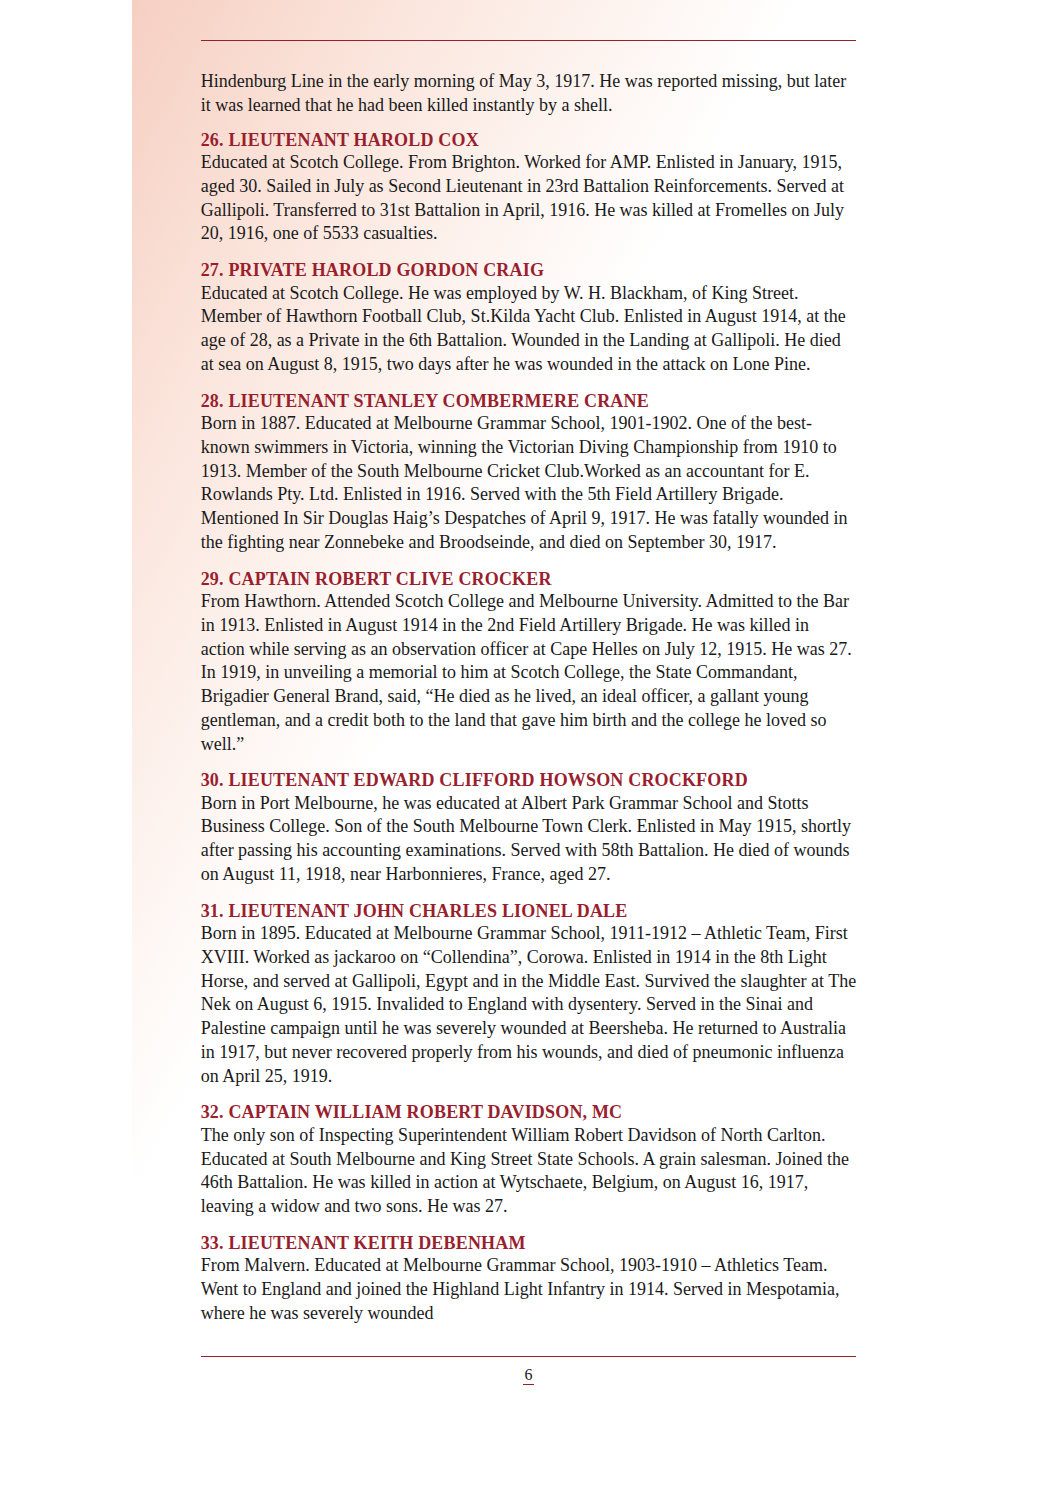Hindenburg Line in the early morning of May 3, 1917. He was reported missing, but later it was learned that he had been killed instantly by a shell.
26. Lieutenant Harold Cox
Educated at Scotch College. From Brighton. Worked for AMP. Enlisted in January, 1915, aged 30. Sailed in July as Second Lieutenant in 23rd Battalion Reinforcements. Served at Gallipoli. Transferred to 31st Battalion in April, 1916. He was killed at Fromelles on July 20, 1916, one of 5533 casualties.
27. Private Harold Gordon Craig
Educated at Scotch College. He was employed by W. H. Blackham, of King Street. Member of Hawthorn Football Club, St.Kilda Yacht Club. Enlisted in August 1914, at the age of 28, as a Private in the 6th Battalion. Wounded in the Landing at Gallipoli. He died at sea on August 8, 1915, two days after he was wounded in the attack on Lone Pine.
28. Lieutenant Stanley Combermere Crane
Born in 1887. Educated at Melbourne Grammar School, 1901-1902. One of the best-known swimmers in Victoria, winning the Victorian Diving Championship from 1910 to 1913. Member of the South Melbourne Cricket Club.Worked as an accountant for E. Rowlands Pty. Ltd. Enlisted in 1916. Served with the 5th Field Artillery Brigade. Mentioned In Sir Douglas Haig’s Despatches of April 9, 1917. He was fatally wounded in the fighting near Zonnebeke and Broodseinde, and died on September 30, 1917.
29. Captain Robert Clive Crocker
From Hawthorn. Attended Scotch College and Melbourne University. Admitted to the Bar in 1913. Enlisted in August 1914 in the 2nd Field Artillery Brigade. He was killed in action while serving as an observation officer at Cape Helles on July 12, 1915. He was 27. In 1919, in unveiling a memorial to him at Scotch College, the State Commandant, Brigadier General Brand, said, “He died as he lived, an ideal officer, a gallant young gentleman, and a credit both to the land that gave him birth and the college he loved so well.”
30. Lieutenant Edward Clifford Howson Crockford
Born in Port Melbourne, he was educated at Albert Park Grammar School and Stotts Business College. Son of the South Melbourne Town Clerk. Enlisted in May 1915, shortly after passing his accounting examinations. Served with 58th Battalion. He died of wounds on August 11, 1918, near Harbonnieres, France, aged 27.
31. Lieutenant John Charles Lionel Dale
Born in 1895. Educated at Melbourne Grammar School, 1911-1912 – Athletic Team, First XVIII. Worked as jackaroo on “Collendina”, Corowa. Enlisted in 1914 in the 8th Light Horse, and served at Gallipoli, Egypt and in the Middle East. Survived the slaughter at The Nek on August 6, 1915. Invalided to England with dysentery. Served in the Sinai and Palestine campaign until he was severely wounded at Beersheba. He returned to Australia in 1917, but never recovered properly from his wounds, and died of pneumonic influenza on April 25, 1919.
32. Captain William Robert Davidson, MC
The only son of Inspecting Superintendent William Robert Davidson of North Carlton. Educated at South Melbourne and King Street State Schools. A grain salesman. Joined the 46th Battalion. He was killed in action at Wytschaete, Belgium, on August 16, 1917, leaving a widow and two sons. He was 27.
33. Lieutenant Keith Debenham
From Malvern. Educated at Melbourne Grammar School, 1903-1910 – Athletics Team. Went to England and joined the Highland Light Infantry in 1914. Served in Mespotamia, where he was severely wounded
6